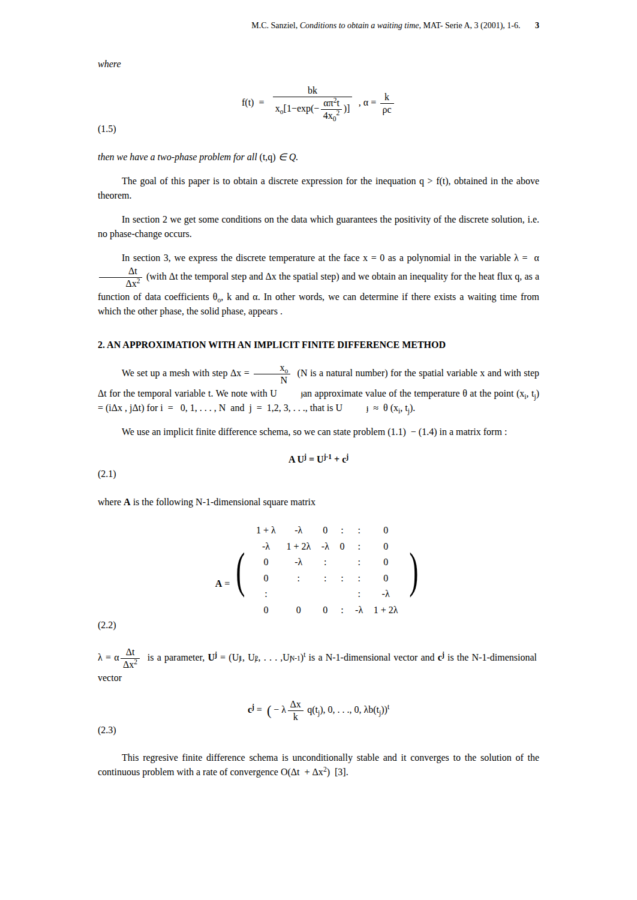M.C. Sanziel, Conditions to obtain a waiting time, MAT- Serie A, 3 (2001), 1-6. 3
where
f(t) = bk xo[1−exp(−απ2t 4x02)] , α = k ρc
(1.5)
then we have a two-phase problem for all (t,q) ∈ Q.
The goal of this paper is to obtain a discrete expression for the inequation q > f(t), obtained in the above theorem.
In section 2 we get some conditions on the data which guarantees the positivity of the discrete solution, i.e. no phase-change occurs.
In section 3, we express the discrete temperature at the face x = 0 as a polynomial in the variable λ = αΔt Δx2 (with Δt the temporal step and Δx the spatial step) and we obtain an inequality for the heat flux q, as a function of data coefficients θo, k and α. In other words, we can determine if there exists a waiting time from which the other phase, the solid phase, appears .
2. AN APPROXIMATION WITH AN IMPLICIT FINITE DIFFERENCE METHOD
We set up a mesh with step Δx = xo N (N is a natural number) for the spatial variable x and with step Δt for the temporal variable t. We note with Ujian approximate value of the temperature θ at the point (xi, tj) = (iΔx , jΔt) for i = 0, 1, . . . , N and j = 1,2, 3, . . ., that is Uji ≈ θ (xi, tj).
We use an implicit finite difference schema, so we can state problem (1.1) − (1.4) in a matrix form :
A Uj = Uj-1 + cj
(2.1)
where A is the following N-1-dimensional square matrix
A = (
| 1 + λ | -λ | 0 | : | : | 0 |
| -λ | 1 + 2λ | -λ | 0 | : | 0 |
| 0 | -λ | : | | : | 0 |
| 0 | : | : | : | : | 0 |
| : | | | | : | -λ |
| 0 | 0 | 0 | : | -λ | 1 + 2λ |
)
(2.2)
λ = αΔt Δx2 is a parameter, Uj = (Uj1, Uj2, . . . ,UjN-1)t is a N-1-dimensional vector and cj is the N-1-dimensional vector
cj = ( − λΔx k q(tj), 0, . . ., 0, λb(tj))t
(2.3)
This regresive finite difference schema is unconditionally stable and it converges to the solution of the continuous problem with a rate of convergence O(Δt + Δx2) [3].